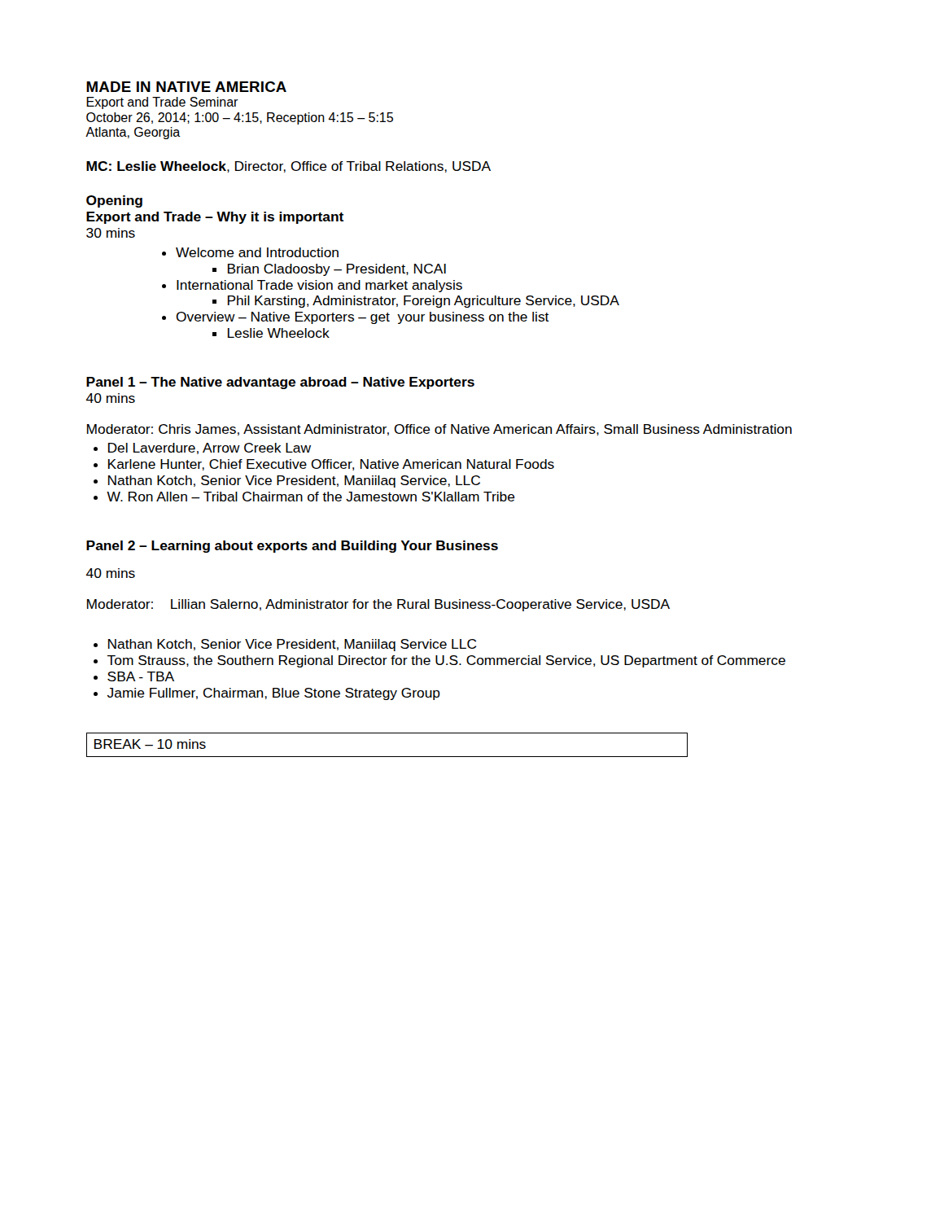MADE IN NATIVE AMERICA
Export and Trade Seminar
October 26, 2014; 1:00 – 4:15, Reception 4:15 – 5:15
Atlanta, Georgia
MC: Leslie Wheelock, Director, Office of Tribal Relations, USDA
Opening
Export and Trade – Why it is important
30 mins
Welcome and Introduction
Brian Cladoosby – President, NCAI
International Trade vision and market analysis
Phil Karsting, Administrator, Foreign Agriculture Service, USDA
Overview – Native Exporters – get your business on the list
Leslie Wheelock
Panel 1 – The Native advantage abroad – Native Exporters
40 mins
Moderator: Chris James, Assistant Administrator, Office of Native American Affairs, Small Business Administration
Del Laverdure, Arrow Creek Law
Karlene Hunter, Chief Executive Officer, Native American Natural Foods
Nathan Kotch, Senior Vice President, Maniilaq Service, LLC
W. Ron Allen – Tribal Chairman of the Jamestown S'Klallam Tribe
Panel 2 – Learning about exports and Building Your Business
40 mins
Moderator: Lillian Salerno, Administrator for the Rural Business-Cooperative Service, USDA
Nathan Kotch, Senior Vice President, Maniilaq Service LLC
Tom Strauss, the Southern Regional Director for the U.S. Commercial Service, US Department of Commerce
SBA - TBA
Jamie Fullmer, Chairman, Blue Stone Strategy Group
BREAK – 10 mins